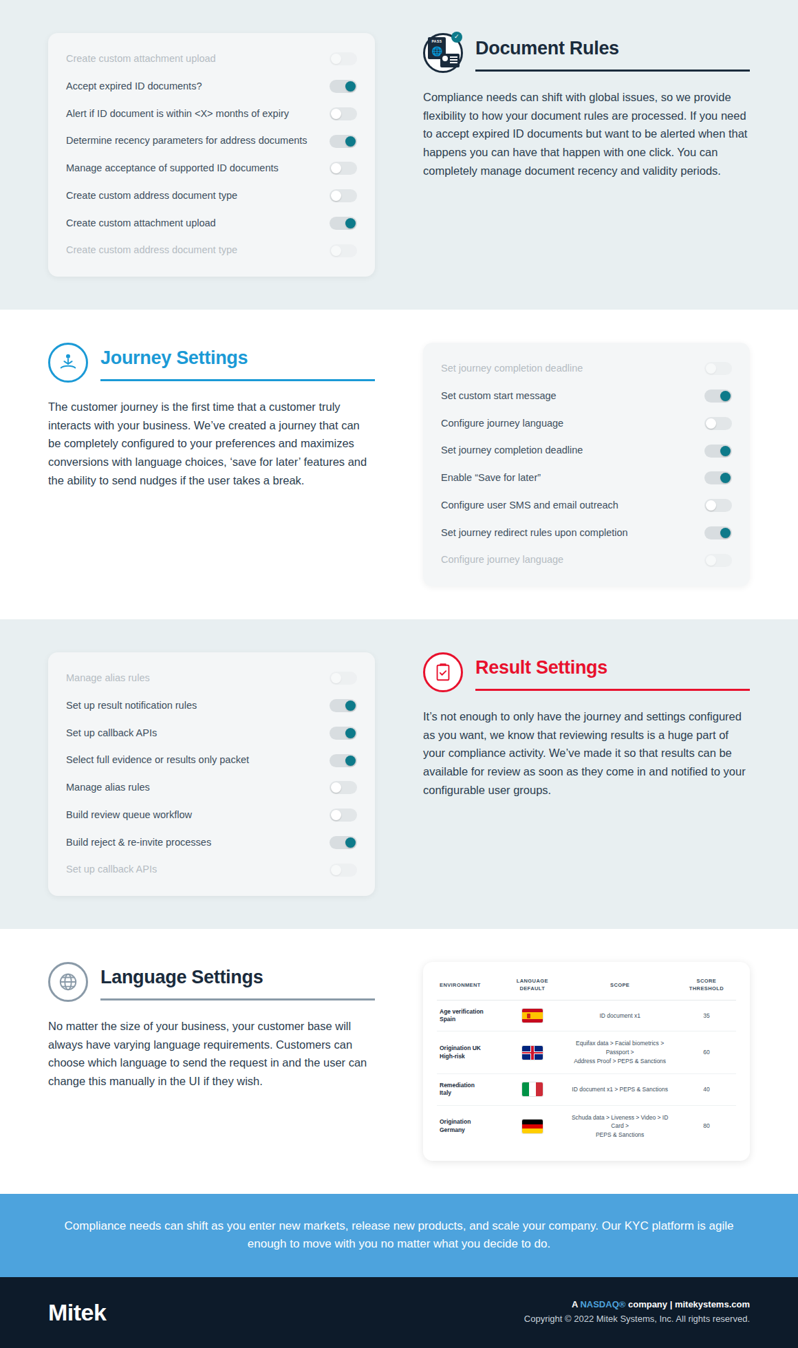Create custom attachment upload
Accept expired ID documents?
Alert if ID document is within <X> months of expiry
Determine recency parameters for address documents
Manage acceptance of supported ID documents
Create custom address document type
Create custom attachment upload
Create custom address document type
PASS🌐
✓
Document Rules
Compliance needs can shift with global issues, so we provide flexibility to how your document rules are processed. If you need to accept expired ID documents but want to be alerted when that happens you can have that happen with one click. You can completely manage document recency and validity periods.
Journey Settings
The customer journey is the first time that a customer truly interacts with your business. We’ve created a journey that can be completely configured to your preferences and maximizes conversions with language choices, ‘save for later’ features and the ability to send nudges if the user takes a break.
Set journey completion deadline
Set custom start message
Configure journey language
Set journey completion deadline
Enable “Save for later”
Configure user SMS and email outreach
Set journey redirect rules upon completion
Configure journey language
Manage alias rules
Set up result notification rules
Set up callback APIs
Select full evidence or results only packet
Manage alias rules
Build review queue workflow
Build reject & re-invite processes
Set up callback APIs
Result Settings
It’s not enough to only have the journey and settings configured as you want, we know that reviewing results is a huge part of your compliance activity. We’ve made it so that results can be available for review as soon as they come in and notified to your configurable user groups.
Language Settings
No matter the size of your business, your customer base will always have varying language requirements. Customers can choose which language to send the request in and the user can change this manually in the UI if they wish.
| Environment | Language Default | Scope | Score Threshold |
| --- | --- | --- | --- |
| Age verification Spain | | ID document x1 | 35 |
| Origination UK High-risk | | Equifax data > Facial biometrics > Passport > Address Proof > PEPS & Sanctions | 60 |
| Remediation Italy | | ID document x1 > PEPS & Sanctions | 40 |
| Origination Germany | | Schuda data > Liveness > Video > ID Card > PEPS & Sanctions | 80 |
Compliance needs can shift as you enter new markets, release new products, and scale your company. Our KYC platform is agile enough to move with you no matter what you decide to do.
Mitek
A NASDAQ® company | mitekystems.com
Copyright © 2022 Mitek Systems, Inc. All rights reserved.